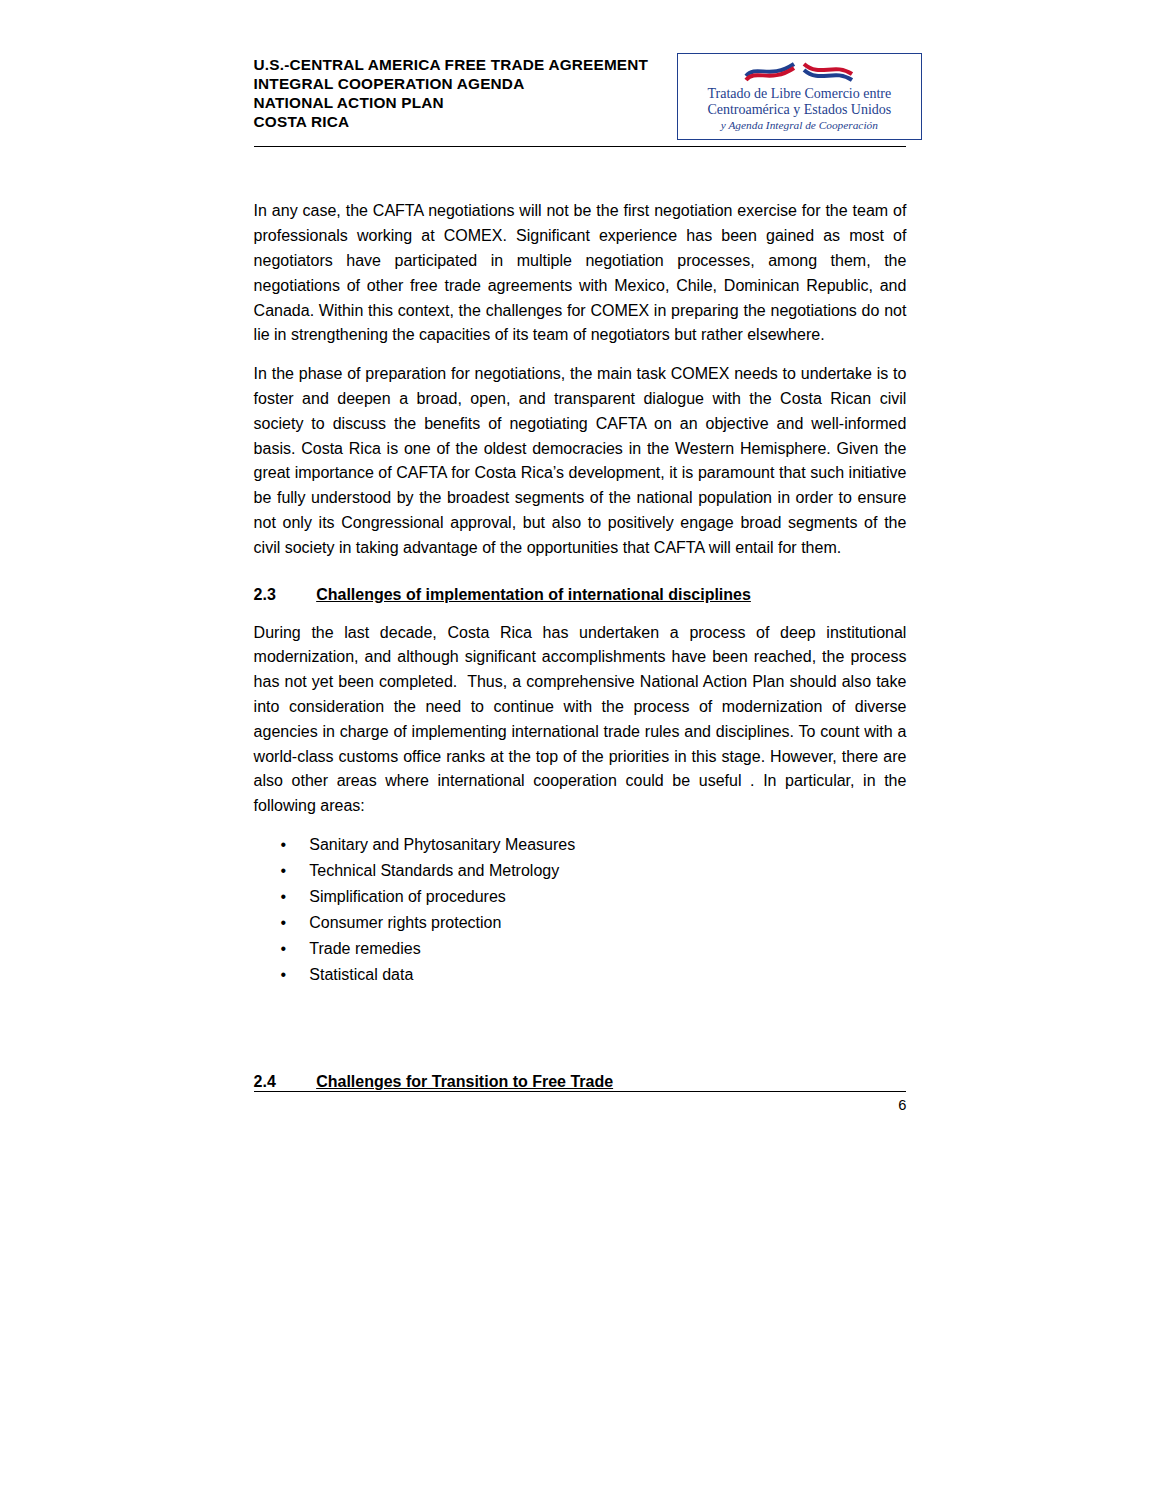U.S.-CENTRAL AMERICA FREE TRADE AGREEMENT
INTEGRAL COOPERATION AGENDA
NATIONAL ACTION PLAN
COSTA RICA
Tratado de Libre Comercio entre
Centroamérica y Estados Unidos
y Agenda Integral de Cooperación
In any case, the CAFTA negotiations will not be the first negotiation exercise for the team of professionals working at COMEX. Significant experience has been gained as most of negotiators have participated in multiple negotiation processes, among them, the negotiations of other free trade agreements with Mexico, Chile, Dominican Republic, and Canada. Within this context, the challenges for COMEX in preparing the negotiations do not lie in strengthening the capacities of its team of negotiators but rather elsewhere.
In the phase of preparation for negotiations, the main task COMEX needs to undertake is to foster and deepen a broad, open, and transparent dialogue with the Costa Rican civil society to discuss the benefits of negotiating CAFTA on an objective and well-informed basis. Costa Rica is one of the oldest democracies in the Western Hemisphere. Given the great importance of CAFTA for Costa Rica’s development, it is paramount that such initiative be fully understood by the broadest segments of the national population in order to ensure not only its Congressional approval, but also to positively engage broad segments of the civil society in taking advantage of the opportunities that CAFTA will entail for them.
2.3 Challenges of implementation of international disciplines
During the last decade, Costa Rica has undertaken a process of deep institutional modernization, and although significant accomplishments have been reached, the process has not yet been completed. Thus, a comprehensive National Action Plan should also take into consideration the need to continue with the process of modernization of diverse agencies in charge of implementing international trade rules and disciplines. To count with a world-class customs office ranks at the top of the priorities in this stage. However, there are also other areas where international cooperation could be useful . In particular, in the following areas:
Sanitary and Phytosanitary Measures
Technical Standards and Metrology
Simplification of procedures
Consumer rights protection
Trade remedies
Statistical data
2.4 Challenges for Transition to Free Trade
6